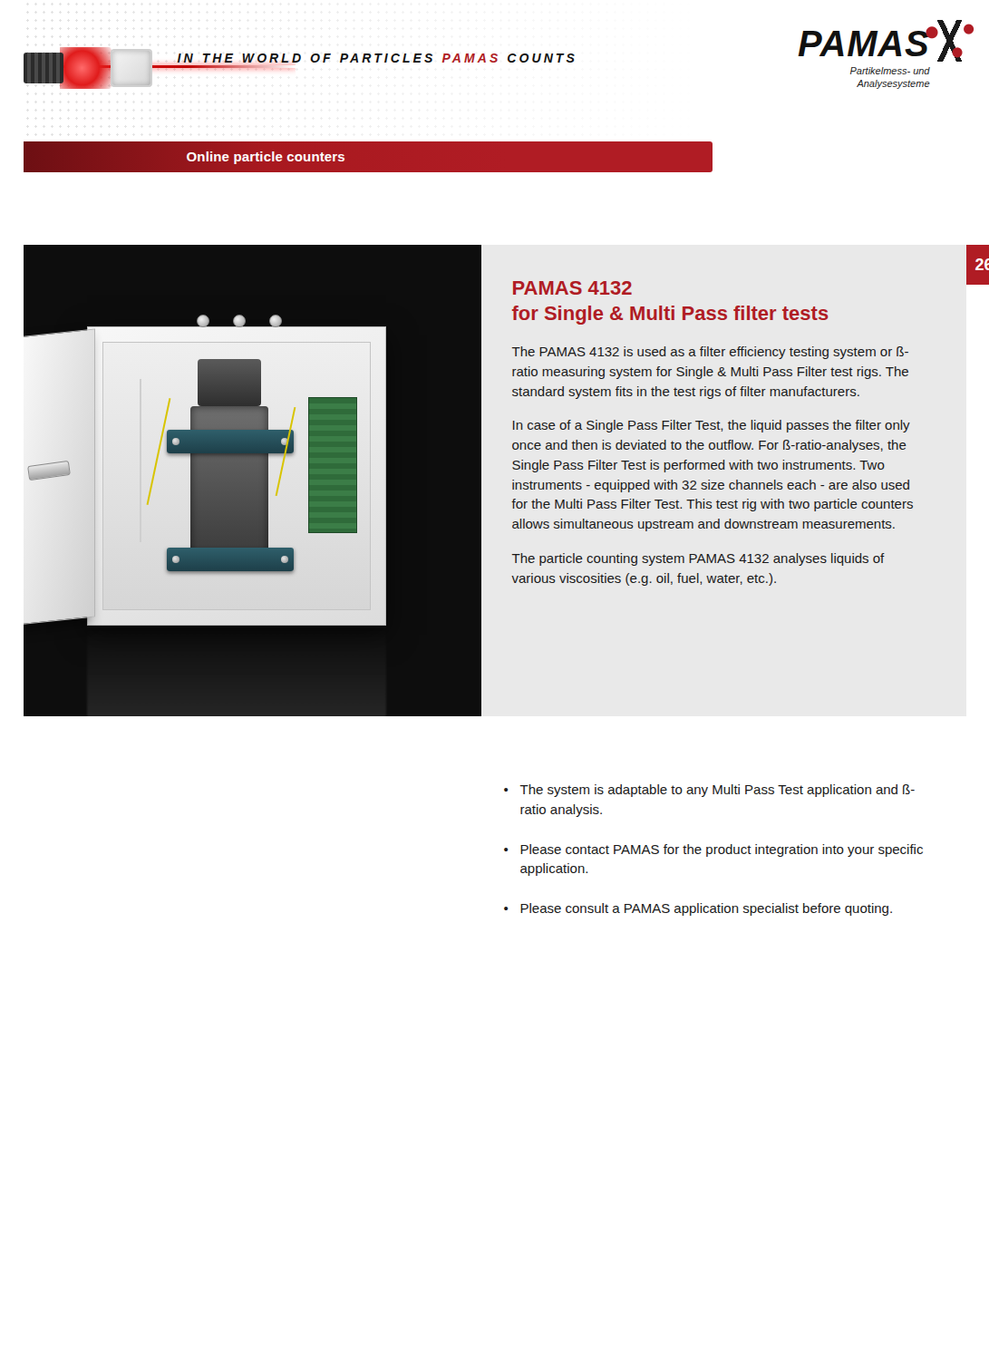IN THE WORLD OF PARTICLES PAMAS COUNTS
PAMAS
Partikelmess- und
Analysesysteme
Online particle counters
26
PAMAS 4132for Single & Multi Pass filter tests
The PAMAS 4132 is used as a filter efficiency testing system or ß-ratio measuring system for Single & Multi Pass Filter test rigs. The standard system fits in the test rigs of filter manufacturers.
In case of a Single Pass Filter Test, the liquid passes the filter only once and then is deviated to the outflow. For ß-ratio-analyses, the Single Pass Filter Test is performed with two instruments. Two instruments - equipped with 32 size channels each - are also used for the Multi Pass Filter Test. This test rig with two particle counters allows simultaneous upstream and downstream measurements.
The particle counting system PAMAS 4132 analyses liquids of various viscosities (e.g. oil, fuel, water, etc.).
The system is adaptable to any Multi Pass Test application and ß-ratio analysis.
Please contact PAMAS for the product integration into your specific application.
Please consult a PAMAS application specialist before quoting.